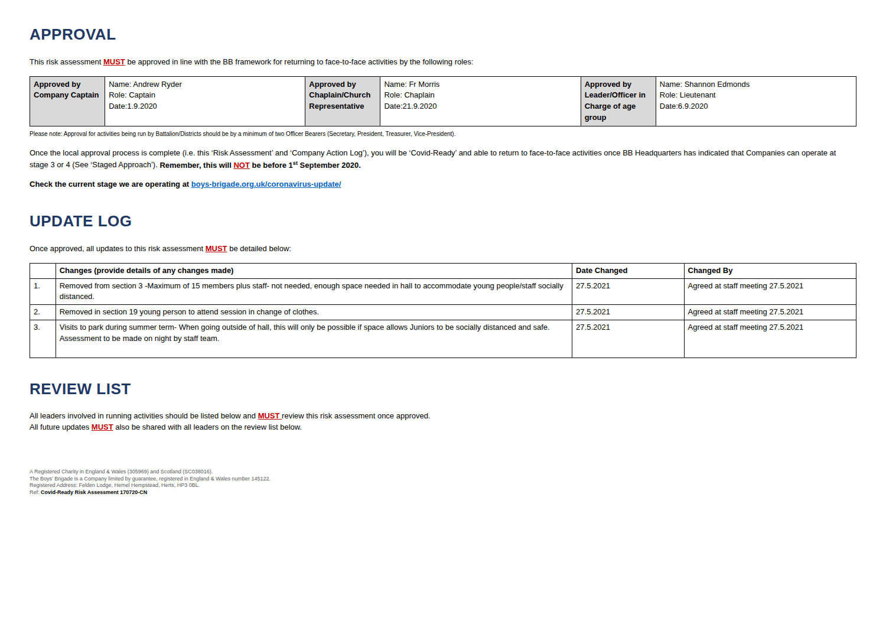APPROVAL
This risk assessment MUST be approved in line with the BB framework for returning to face-to-face activities by the following roles:
| Approved by Company Captain | Name: Andrew Ryder Role: Captain Date:1.9.2020 | Approved by Chaplain/Church Representative | Name: Fr Morris Role: Chaplain Date:21.9.2020 | Approved by Leader/Officer in Charge of age group | Name: Shannon Edmonds Role: Lieutenant Date:6.9.2020 |
Please note: Approval for activities being run by Battalion/Districts should be by a minimum of two Officer Bearers (Secretary, President, Treasurer, Vice-President).
Once the local approval process is complete (i.e. this ‘Risk Assessment’ and ‘Company Action Log’), you will be ‘Covid-Ready’ and able to return to face-to-face activities once BB Headquarters has indicated that Companies can operate at stage 3 or 4 (See ‘Staged Approach’). Remember, this will NOT be before 1st September 2020.
Check the current stage we are operating at boys-brigade.org.uk/coronavirus-update/
UPDATE LOG
Once approved, all updates to this risk assessment MUST be detailed below:
| | Changes (provide details of any changes made) | Date Changed | Changed By |
| --- | --- | --- | --- |
| 1. | Removed from section 3 -Maximum of 15 members plus staff- not needed, enough space needed in hall to accommodate young people/staff socially distanced. | 27.5.2021 | Agreed at staff meeting 27.5.2021 |
| 2. | Removed in section 19 young person to attend session in change of clothes. | 27.5.2021 | Agreed at staff meeting 27.5.2021 |
| 3. | Visits to park during summer term- When going outside of hall, this will only be possible if space allows Juniors to be socially distanced and safe. Assessment to be made on night by staff team. | 27.5.2021 | Agreed at staff meeting 27.5.2021 |
REVIEW LIST
All leaders involved in running activities should be listed below and MUST review this risk assessment once approved.
All future updates MUST also be shared with all leaders on the review list below.
A Registered Charity in England & Wales (305969) and Scotland (SC038016).
The Boys’ Brigade is a Company limited by guarantee, registered in England & Wales number 145122.
Registered Address: Felden Lodge, Hemel Hempstead, Herts, HP3 0BL.
Ref: Covid-Ready Risk Assessment 170720-CN